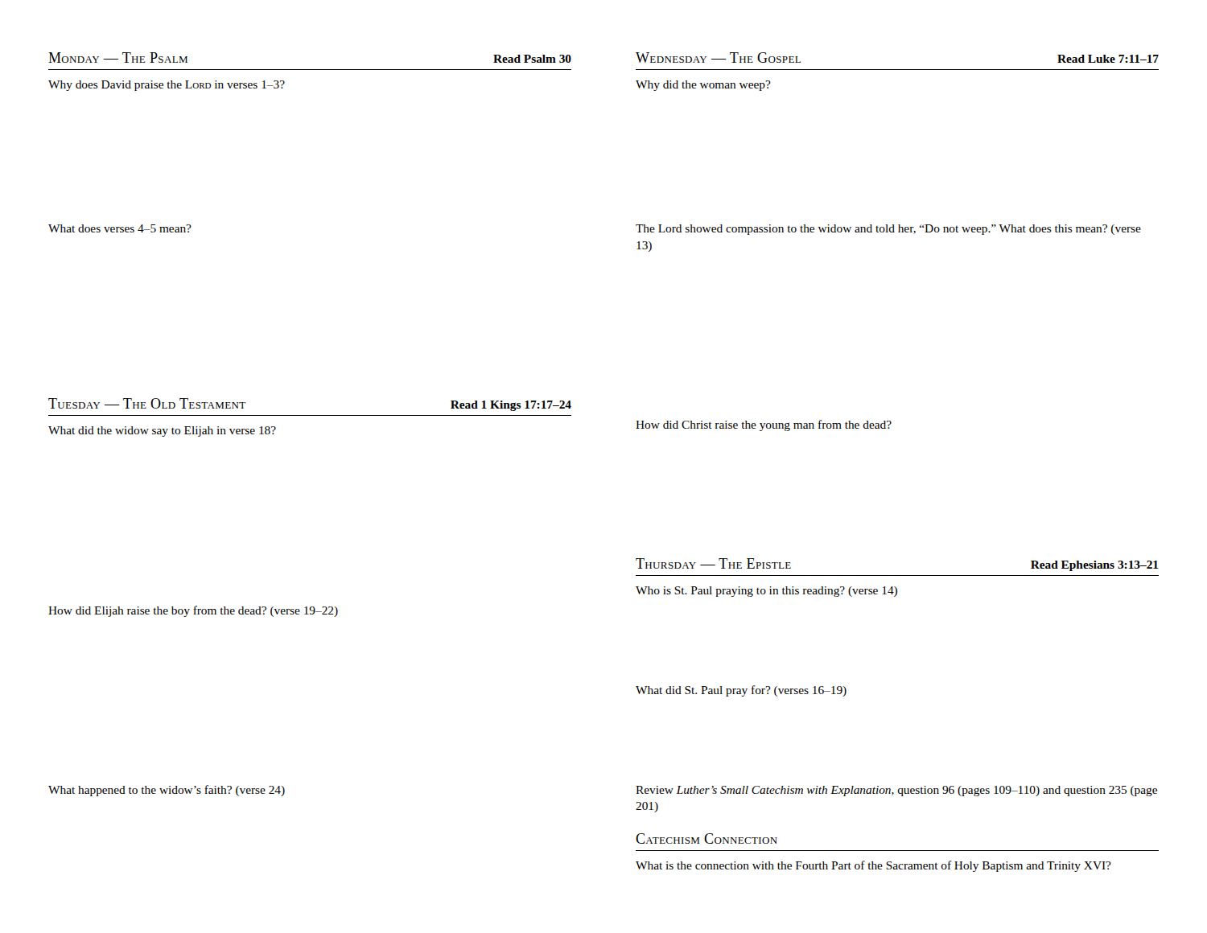Monday — The Psalm Read Psalm 30
Why does David praise the Lord in verses 1–3?
What does verses 4–5 mean?
Tuesday — The Old Testament Read 1 Kings 17:17–24
What did the widow say to Elijah in verse 18?
How did Elijah raise the boy from the dead? (verse 19–22)
What happened to the widow’s faith? (verse 24)
Wednesday — The Gospel Read Luke 7:11–17
Why did the woman weep?
The Lord showed compassion to the widow and told her, “Do not weep.” What does this mean? (verse 13)
How did Christ raise the young man from the dead?
Thursday — The Epistle Read Ephesians 3:13–21
Who is St. Paul praying to in this reading? (verse 14)
What did St. Paul pray for? (verses 16–19)
Review Luther’s Small Catechism with Explanation, question 96 (pages 109–110) and question 235 (page 201)
Catechism Connection
What is the connection with the Fourth Part of the Sacrament of Holy Baptism and Trinity XVI?